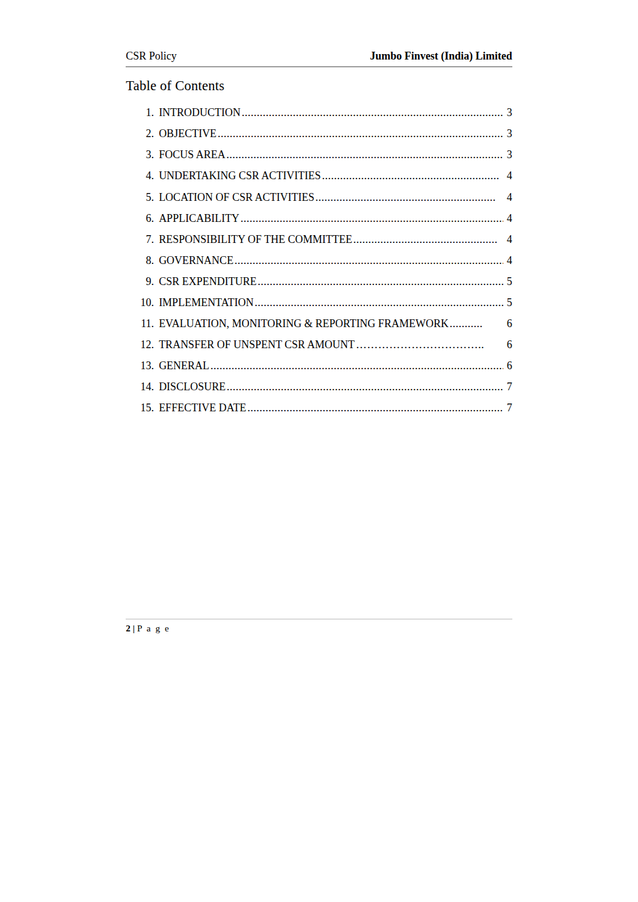CSR Policy Jumbo Finvest (India) Limited
Table of Contents
1. INTRODUCTION........................................................................................ 3
2. OBJECTIVE................................................................................................. 3
3. FOCUS AREA.............................................................................................. 3
4. UNDERTAKING CSR ACTIVITIES........................................................... 4
5. LOCATION OF CSR ACTIVITIES............................................................ 4
6. APPLICABILITY......................................................................................... 4
7. RESPONSIBILITY OF THE COMMITTEE................................................ 4
8. GOVERNANCE............................................................................................ 4
9. CSR EXPENDITURE.................................................................................. 5
10. IMPLEMENTATION................................................................................... 5
11. EVALUATION, MONITORING & REPORTING FRAMEWORK........... 6
12. TRANSFER OF UNSPENT CSR AMOUNT…………………………….. 6
13. GENERAL..................................................................................................... 6
14. DISCLOSURE.............................................................................................. 7
15. EFFECTIVE DATE..................................................................................... 7
2 | P a g e